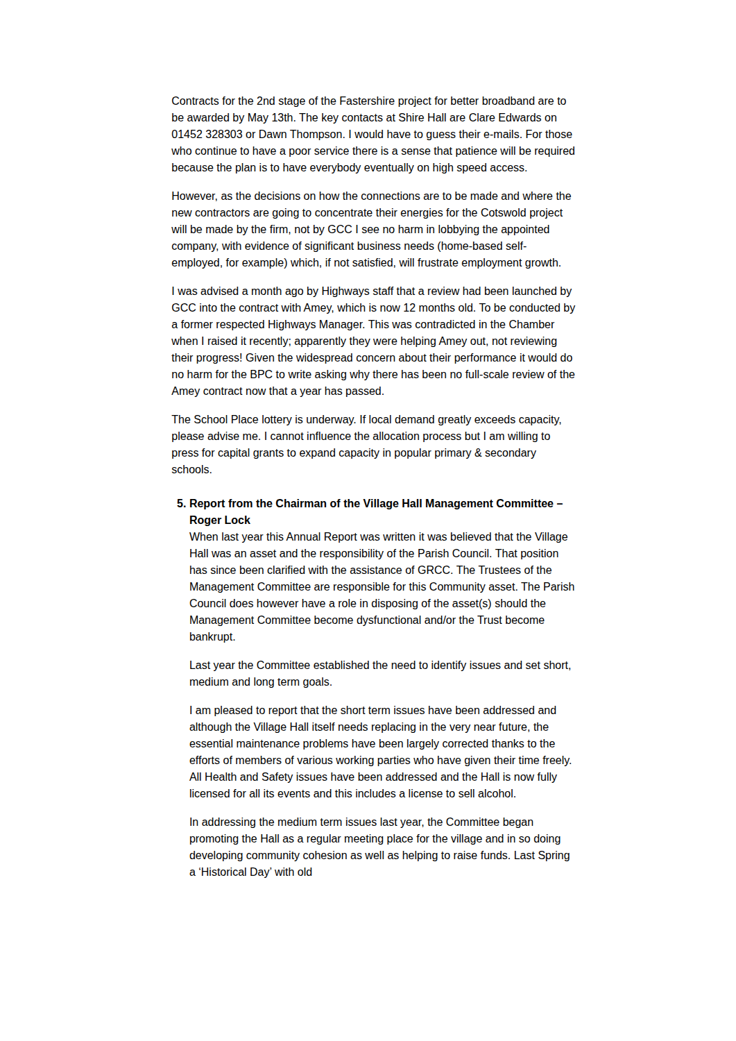Contracts for the 2nd stage of the Fastershire project for better broadband are to be awarded by May 13th. The key contacts at Shire Hall are Clare Edwards on 01452 328303 or Dawn Thompson. I would have to guess their e-mails. For those who continue to have a poor service there is a sense that patience will be required because the plan is to have everybody eventually on high speed access.
However, as the decisions on how the connections are to be made and where the new contractors are going to concentrate their energies for the Cotswold project will be made by the firm, not by GCC I see no harm in lobbying the appointed company, with evidence of significant business needs (home-based self-employed, for example) which, if not satisfied, will frustrate employment growth.
I was advised a month ago by Highways staff that a review had been launched by GCC into the contract with Amey, which is now 12 months old. To be conducted by a former respected Highways Manager. This was contradicted in the Chamber when I raised it recently; apparently they were helping Amey out, not reviewing their progress! Given the widespread concern about their performance it would do no harm for the BPC to write asking why there has been no full-scale review of the Amey contract now that a year has passed.
The School Place lottery is underway. If local demand greatly exceeds capacity, please advise me. I cannot influence the allocation process but I am willing to press for capital grants to expand capacity in popular primary & secondary schools.
Report from the Chairman of the Village Hall Management Committee – Roger Lock
When last year this Annual Report was written it was believed that the Village Hall was an asset and the responsibility of the Parish Council. That position has since been clarified with the assistance of GRCC. The Trustees of the Management Committee are responsible for this Community asset. The Parish Council does however have a role in disposing of the asset(s) should the Management Committee become dysfunctional and/or the Trust become bankrupt.
Last year the Committee established the need to identify issues and set short, medium and long term goals.
I am pleased to report that the short term issues have been addressed and although the Village Hall itself needs replacing in the very near future, the essential maintenance problems have been largely corrected thanks to the efforts of members of various working parties who have given their time freely. All Health and Safety issues have been addressed and the Hall is now fully licensed for all its events and this includes a license to sell alcohol.
In addressing the medium term issues last year, the Committee began promoting the Hall as a regular meeting place for the village and in so doing developing community cohesion as well as helping to raise funds. Last Spring a ‘Historical Day’ with old